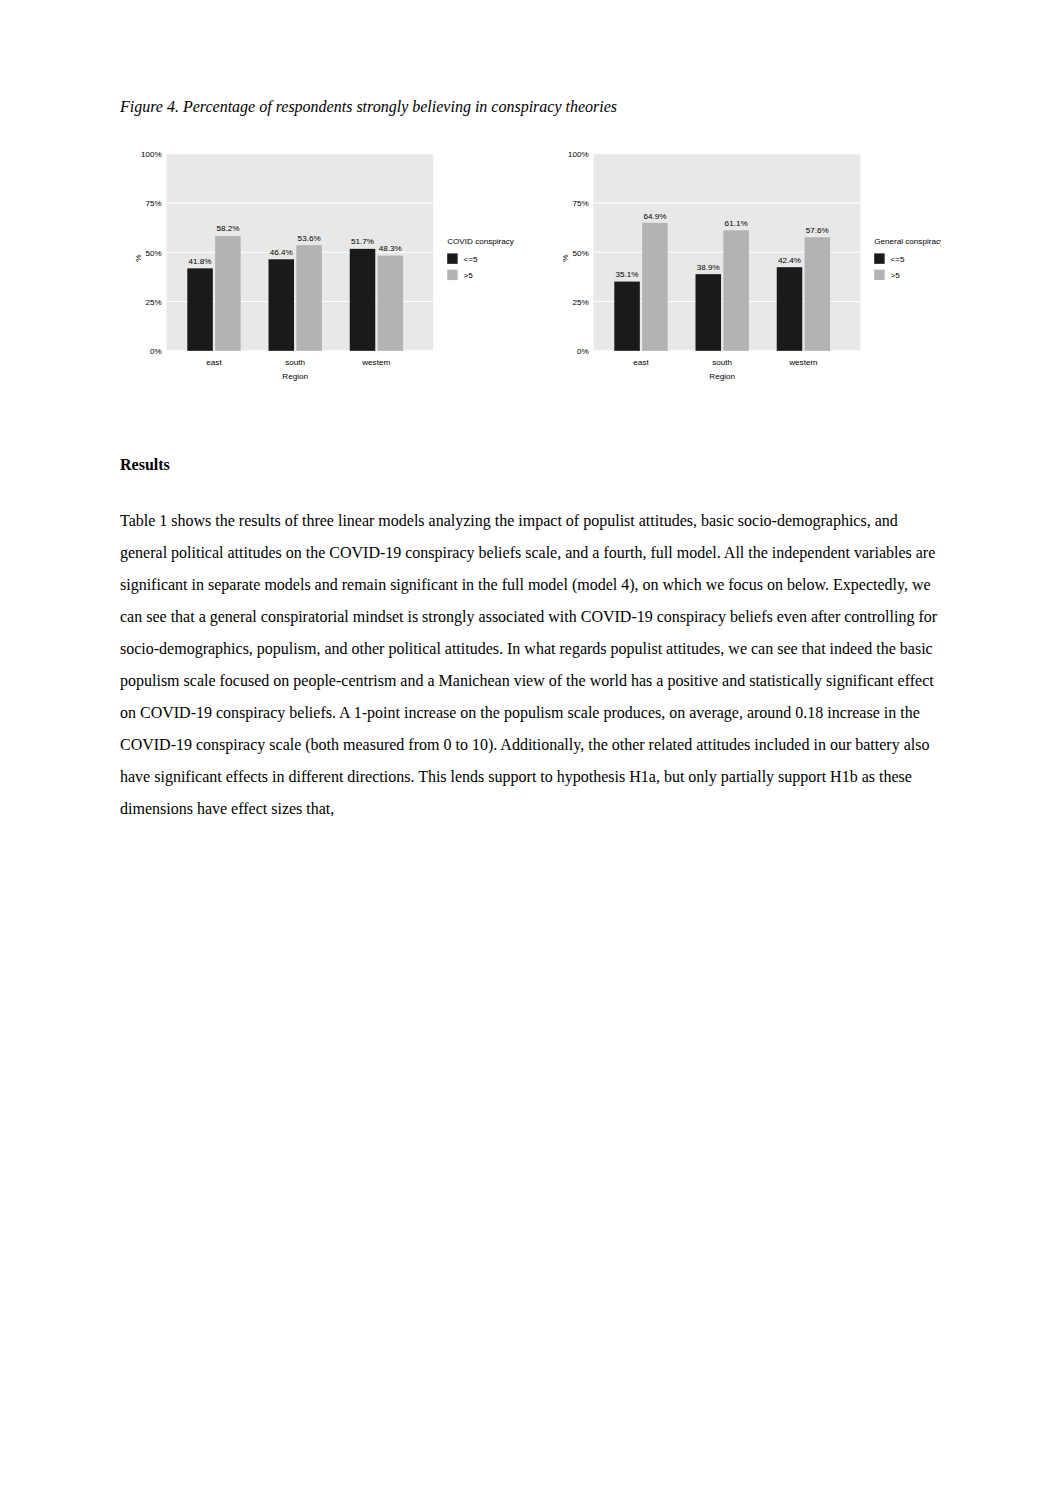Figure 4. Percentage of respondents strongly believing in conspiracy theories
100% 75% 50% 25% 0% % 41.8% 58.2% 46.4% 53.6% 51.7% 48.3% east south western Region COVID conspiracy <=5 >5
100% 75% 50% 25% 0% % 35.1% 64.9% 38.9% 61.1% 42.4% 57.6% east south western Region General conspiracy <=5 >5
Results
Table 1 shows the results of three linear models analyzing the impact of populist attitudes, basic socio-demographics, and general political attitudes on the COVID-19 conspiracy beliefs scale, and a fourth, full model. All the independent variables are significant in separate models and remain significant in the full model (model 4), on which we focus on below. Expectedly, we can see that a general conspiratorial mindset is strongly associated with COVID-19 conspiracy beliefs even after controlling for socio-demographics, populism, and other political attitudes. In what regards populist attitudes, we can see that indeed the basic populism scale focused on people-centrism and a Manichean view of the world has a positive and statistically significant effect on COVID-19 conspiracy beliefs. A 1-point increase on the populism scale produces, on average, around 0.18 increase in the COVID-19 conspiracy scale (both measured from 0 to 10). Additionally, the other related attitudes included in our battery also have significant effects in different directions. This lends support to hypothesis H1a, but only partially support H1b as these dimensions have effect sizes that,